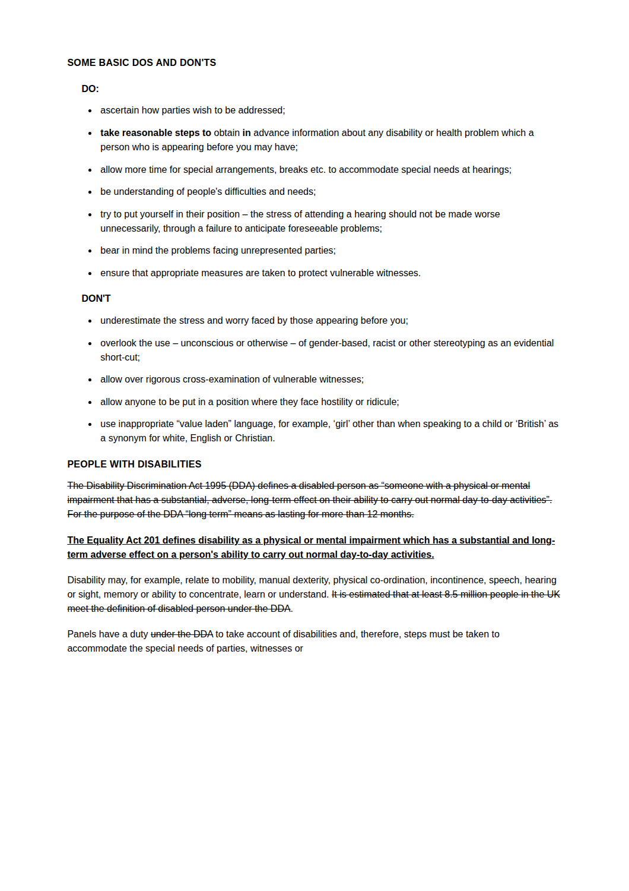SOME BASIC DOS AND DON'TS
DO:
ascertain how parties wish to be addressed;
take reasonable steps to obtain in advance information about any disability or health problem which a person who is appearing before you may have;
allow more time for special arrangements, breaks etc. to accommodate special needs at hearings;
be understanding of people's difficulties and needs;
try to put yourself in their position – the stress of attending a hearing should not be made worse unnecessarily, through a failure to anticipate foreseeable problems;
bear in mind the problems facing unrepresented parties;
ensure that appropriate measures are taken to protect vulnerable witnesses.
DON'T
underestimate the stress and worry faced by those appearing before you;
overlook the use – unconscious or otherwise – of gender-based, racist or other stereotyping as an evidential short-cut;
allow over rigorous cross-examination of vulnerable witnesses;
allow anyone to be put in a position where they face hostility or ridicule;
use inappropriate “value laden” language, for example, ‘girl’ other than when speaking to a child or ‘British’ as a synonym for white, English or Christian.
PEOPLE WITH DISABILITIES
The Disability Discrimination Act 1995 (DDA) defines a disabled person as “someone with a physical or mental impairment that has a substantial, adverse, long-term effect on their ability to carry out normal day-to-day activities”. For the purpose of the DDA “long term” means as lasting for more than 12 months.
The Equality Act 201 defines disability as a physical or mental impairment which has a substantial and long-term adverse effect on a person's ability to carry out normal day-to-day activities.
Disability may, for example, relate to mobility, manual dexterity, physical co-ordination, incontinence, speech, hearing or sight, memory or ability to concentrate, learn or understand. It is estimated that at least 8.5 million people in the UK meet the definition of disabled person under the DDA.
Panels have a duty under the DDA to take account of disabilities and, therefore, steps must be taken to accommodate the special needs of parties, witnesses or